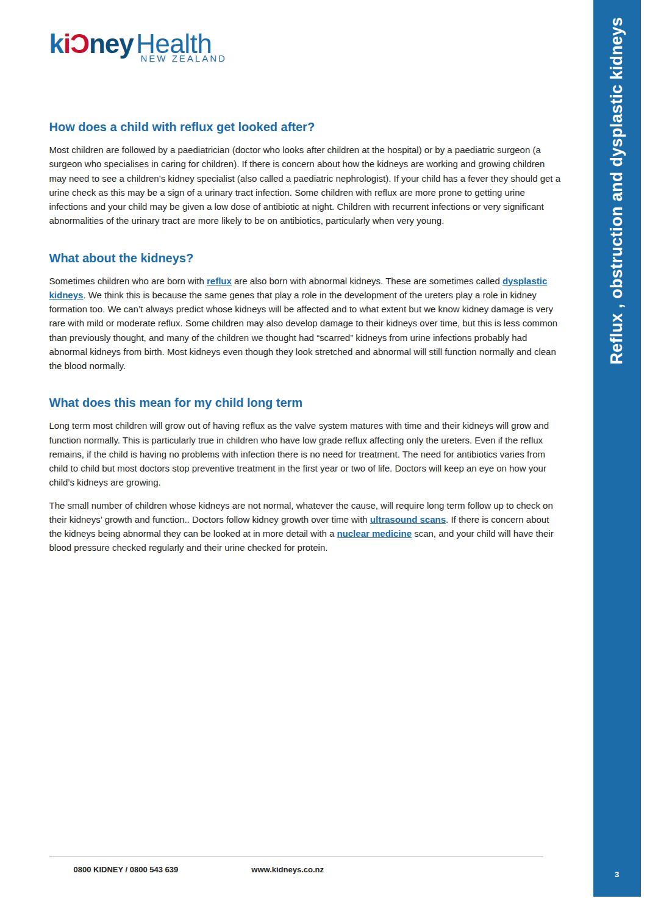Reflux , obstruction and dysplastic kidneys
3
kiƆney Health NEW ZEALAND
How does a child with reflux get looked after?
Most children are followed by a paediatrician (doctor who looks after children at the hospital) or by a paediatric surgeon (a surgeon who specialises in caring for children). If there is concern about how the kidneys are working and growing children may need to see a children’s kidney specialist (also called a paediatric nephrologist). If your child has a fever they should get a urine check as this may be a sign of a urinary tract infection. Some children with reflux are more prone to getting urine infections and your child may be given a low dose of antibiotic at night. Children with recurrent infections or very significant abnormalities of the urinary tract are more likely to be on antibiotics, particularly when very young.
What about the kidneys?
Sometimes children who are born with reflux are also born with abnormal kidneys. These are sometimes called dysplastic kidneys. We think this is because the same genes that play a role in the development of the ureters play a role in kidney formation too. We can’t always predict whose kidneys will be affected and to what extent but we know kidney damage is very rare with mild or moderate reflux. Some children may also develop damage to their kidneys over time, but this is less common than previously thought, and many of the children we thought had “scarred” kidneys from urine infections probably had abnormal kidneys from birth. Most kidneys even though they look stretched and abnormal will still function normally and clean the blood normally.
What does this mean for my child long term
Long term most children will grow out of having reflux as the valve system matures with time and their kidneys will grow and function normally. This is particularly true in children who have low grade reflux affecting only the ureters. Even if the reflux remains, if the child is having no problems with infection there is no need for treatment. The need for antibiotics varies from child to child but most doctors stop preventive treatment in the first year or two of life. Doctors will keep an eye on how your child’s kidneys are growing.
The small number of children whose kidneys are not normal, whatever the cause, will require long term follow up to check on their kidneys’ growth and function.. Doctors follow kidney growth over time with ultrasound scans. If there is concern about the kidneys being abnormal they can be looked at in more detail with a nuclear medicine scan, and your child will have their blood pressure checked regularly and their urine checked for protein.
0800 KIDNEY / 0800 543 639 www.kidneys.co.nz